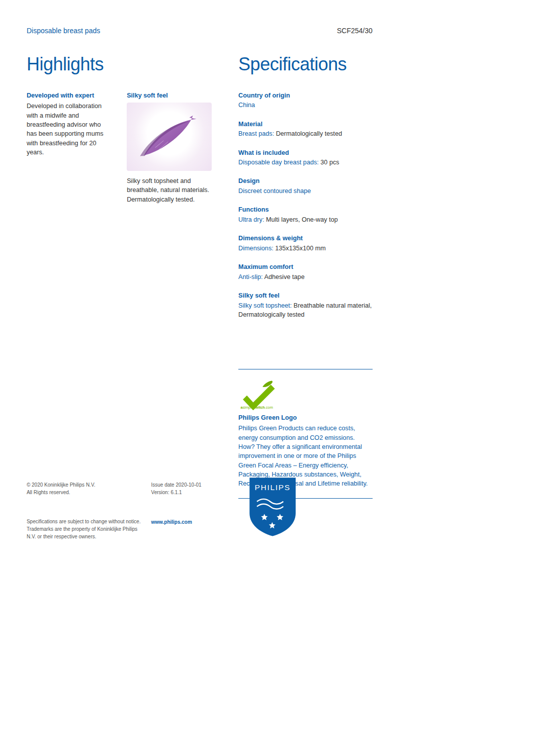Disposable breast pads SCF254/30
Highlights
Developed with expert
Developed in collaboration with a midwife and breastfeeding advisor who has been supporting mums with breastfeeding for 20 years.
Silky soft feel
Silky soft topsheet and breathable, natural materials. Dermatologically tested.
Specifications
Country of origin
China
Material
Breast pads: Dermatologically tested
What is included
Disposable day breast pads: 30 pcs
Design
Discreet contoured shape
Functions
Ultra dry: Multi layers, One-way top
Dimensions & weight
Dimensions: 135x135x100 mm
Maximum comfort
Anti-slip: Adhesive tape
Silky soft feel
Silky soft topsheet: Breathable natural material, Dermatologically tested
asimpleswitch.com
Philips Green Logo
Philips Green Products can reduce costs, energy consumption and CO2 emissions. How? They offer a significant environmental improvement in one or more of the Philips Green Focal Areas – Energy efficiency, Packaging, Hazardous substances, Weight, Recycling and disposal and Lifetime reliability.
© 2020 Koninklijke Philips N.V.
All Rights reserved.
Specifications are subject to change without notice. Trademarks are the property of Koninklijke Philips N.V. or their respective owners.
Issue date 2020-10-01
Version: 6.1.1
www.philips.com
PHILIPS